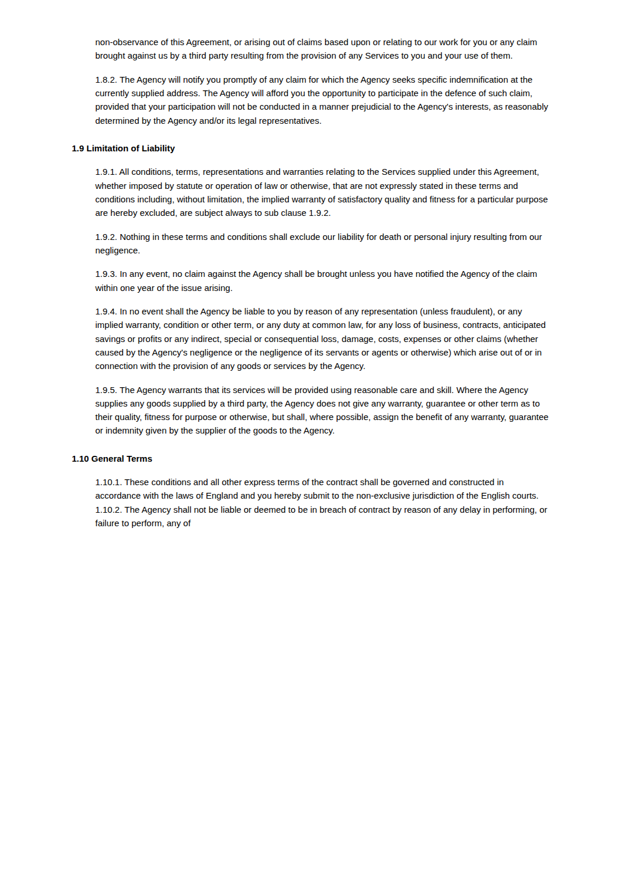non-observance of this Agreement, or arising out of claims based upon or relating to our work for you or any claim brought against us by a third party resulting from the provision of any Services to you and your use of them.
1.8.2. The Agency will notify you promptly of any claim for which the Agency seeks specific indemnification at the currently supplied address. The Agency will afford you the opportunity to participate in the defence of such claim, provided that your participation will not be conducted in a manner prejudicial to the Agency's interests, as reasonably determined by the Agency and/or its legal representatives.
1.9 Limitation of Liability
1.9.1. All conditions, terms, representations and warranties relating to the Services supplied under this Agreement, whether imposed by statute or operation of law or otherwise, that are not expressly stated in these terms and conditions including, without limitation, the implied warranty of satisfactory quality and fitness for a particular purpose are hereby excluded, are subject always to sub clause 1.9.2.
1.9.2. Nothing in these terms and conditions shall exclude our liability for death or personal injury resulting from our negligence.
1.9.3. In any event, no claim against the Agency shall be brought unless you have notified the Agency of the claim within one year of the issue arising.
1.9.4. In no event shall the Agency be liable to you by reason of any representation (unless fraudulent), or any implied warranty, condition or other term, or any duty at common law, for any loss of business, contracts, anticipated savings or profits or any indirect, special or consequential loss, damage, costs, expenses or other claims (whether caused by the Agency's negligence or the negligence of its servants or agents or otherwise) which arise out of or in connection with the provision of any goods or services by the Agency.
1.9.5. The Agency warrants that its services will be provided using reasonable care and skill. Where the Agency supplies any goods supplied by a third party, the Agency does not give any warranty, guarantee or other term as to their quality, fitness for purpose or otherwise, but shall, where possible, assign the benefit of any warranty, guarantee or indemnity given by the supplier of the goods to the Agency.
1.10 General Terms
1.10.1. These conditions and all other express terms of the contract shall be governed and constructed in accordance with the laws of England and you hereby submit to the non-exclusive jurisdiction of the English courts.
1.10.2. The Agency shall not be liable or deemed to be in breach of contract by reason of any delay in performing, or failure to perform, any of